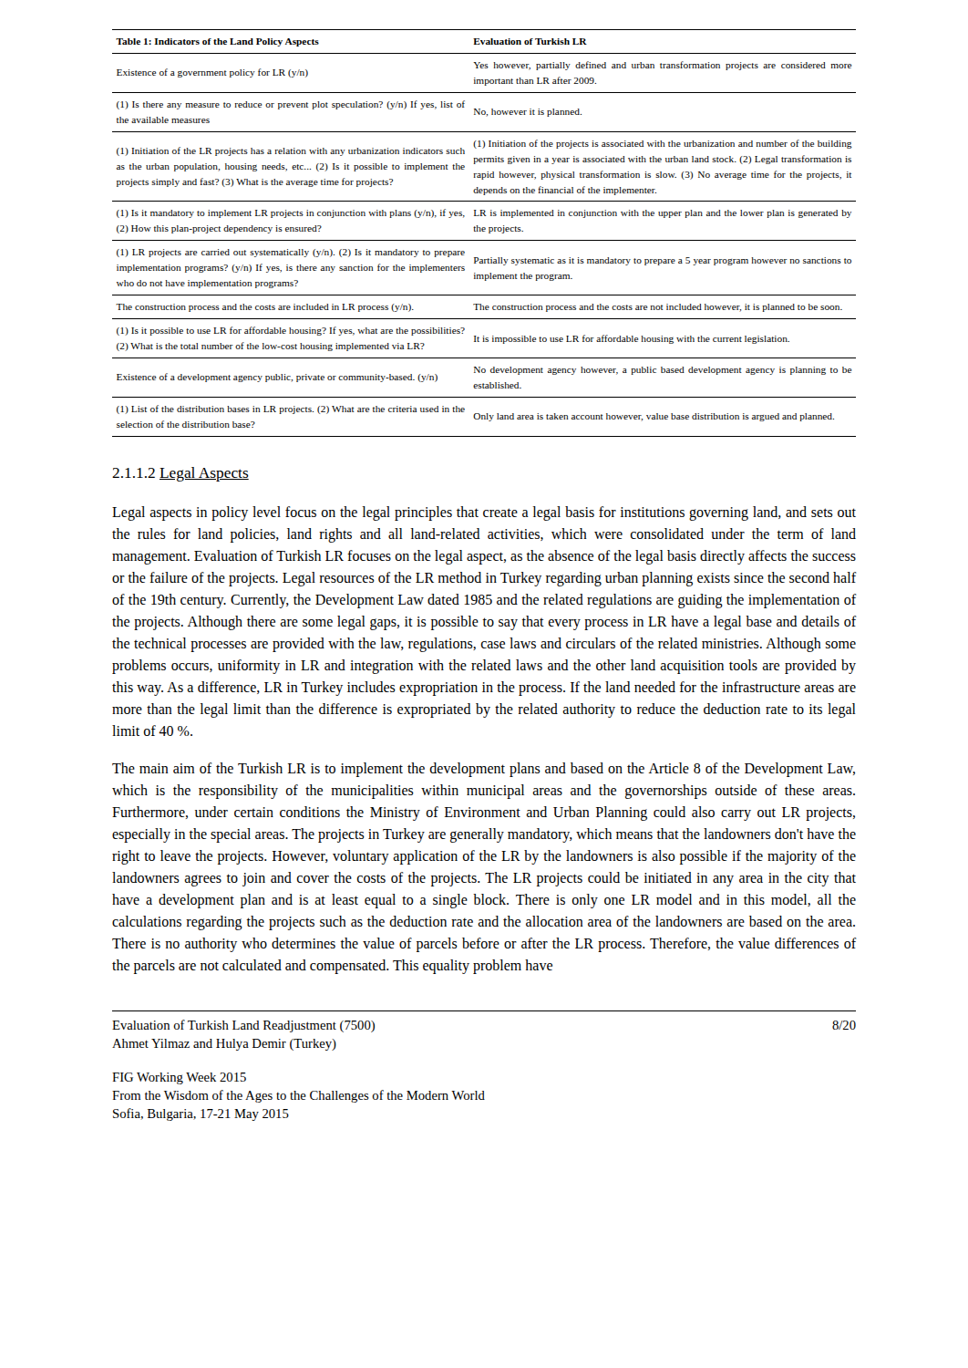| Table 1: Indicators of the Land Policy Aspects | Evaluation of Turkish LR |
| --- | --- |
| Existence of a government policy for LR (y/n) | Yes however, partially defined and urban transformation projects are considered more important than LR after 2009. |
| (1) Is there any measure to reduce or prevent plot speculation? (y/n) If yes, list of the available measures | No, however it is planned. |
| (1) Initiation of the LR projects has a relation with any urbanization indicators such as the urban population, housing needs, etc... (2) Is it possible to implement the projects simply and fast? (3) What is the average time for projects? | (1) Initiation of the projects is associated with the urbanization and number of the building permits given in a year is associated with the urban land stock. (2) Legal transformation is rapid however, physical transformation is slow. (3) No average time for the projects, it depends on the financial of the implementer. |
| (1) Is it mandatory to implement LR projects in conjunction with plans (y/n), if yes, (2) How this plan-project dependency is ensured? | LR is implemented in conjunction with the upper plan and the lower plan is generated by the projects. |
| (1) LR projects are carried out systematically (y/n). (2) Is it mandatory to prepare implementation programs? (y/n) If yes, is there any sanction for the implementers who do not have implementation programs? | Partially systematic as it is mandatory to prepare a 5 year program however no sanctions to implement the program. |
| The construction process and the costs are included in LR process (y/n). | The construction process and the costs are not included however, it is planned to be soon. |
| (1) Is it possible to use LR for affordable housing? If yes, what are the possibilities? (2) What is the total number of the low-cost housing implemented via LR? | It is impossible to use LR for affordable housing with the current legislation. |
| Existence of a development agency public, private or community-based. (y/n) | No development agency however, a public based development agency is planning to be established. |
| (1) List of the distribution bases in LR projects. (2) What are the criteria used in the selection of the distribution base? | Only land area is taken account however, value base distribution is argued and planned. |
2.1.1.2 Legal Aspects
Legal aspects in policy level focus on the legal principles that create a legal basis for institutions governing land, and sets out the rules for land policies, land rights and all land-related activities, which were consolidated under the term of land management. Evaluation of Turkish LR focuses on the legal aspect, as the absence of the legal basis directly affects the success or the failure of the projects. Legal resources of the LR method in Turkey regarding urban planning exists since the second half of the 19th century. Currently, the Development Law dated 1985 and the related regulations are guiding the implementation of the projects. Although there are some legal gaps, it is possible to say that every process in LR have a legal base and details of the technical processes are provided with the law, regulations, case laws and circulars of the related ministries. Although some problems occurs, uniformity in LR and integration with the related laws and the other land acquisition tools are provided by this way. As a difference, LR in Turkey includes expropriation in the process. If the land needed for the infrastructure areas are more than the legal limit than the difference is expropriated by the related authority to reduce the deduction rate to its legal limit of 40 %.
The main aim of the Turkish LR is to implement the development plans and based on the Article 8 of the Development Law, which is the responsibility of the municipalities within municipal areas and the governorships outside of these areas. Furthermore, under certain conditions the Ministry of Environment and Urban Planning could also carry out LR projects, especially in the special areas. The projects in Turkey are generally mandatory, which means that the landowners don't have the right to leave the projects. However, voluntary application of the LR by the landowners is also possible if the majority of the landowners agrees to join and cover the costs of the projects. The LR projects could be initiated in any area in the city that have a development plan and is at least equal to a single block. There is only one LR model and in this model, all the calculations regarding the projects such as the deduction rate and the allocation area of the landowners are based on the area. There is no authority who determines the value of parcels before or after the LR process. Therefore, the value differences of the parcels are not calculated and compensated. This equality problem have
Evaluation of Turkish Land Readjustment (7500)
Ahmet Yilmaz and Hulya Demir (Turkey)
8/20
FIG Working Week 2015
From the Wisdom of the Ages to the Challenges of the Modern World
Sofia, Bulgaria, 17-21 May 2015